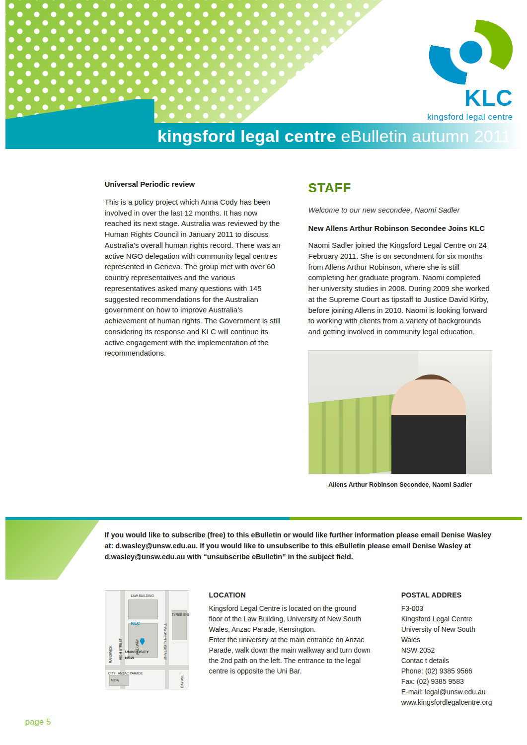KLC
kingsford legal centre
kingsford legal centre eBulletin autumn 2011
Universal Periodic review
This is a policy project which Anna Cody has been involved in over the last 12 months. It has now reached its next stage. Australia was reviewed by the Human Rights Council in January 2011 to discuss Australia’s overall human rights record. There was an active NGO delegation with community legal centres represented in Geneva. The group met with over 60 country representatives and the various representatives asked many questions with 145 suggested recommendations for the Australian government on how to improve Australia’s achievement of human rights. The Government is still considering its response and KLC will continue its active engagement with the implementation of the recommendations.
STAFF
Welcome to our new secondee, Naomi Sadler
New Allens Arthur Robinson Secondee Joins KLC
Naomi Sadler joined the Kingsford Legal Centre on 24 February 2011. She is on secondment for six months from Allens Arthur Robinson, where she is still completing her graduate program. Naomi completed her university studies in 2008. During 2009 she worked at the Supreme Court as tipstaff to Justice David Kirby, before joining Allens in 2010. Naomi is looking forward to working with clients from a variety of backgrounds and getting involved in community legal education.
Allens Arthur Robinson Secondee, Naomi Sadler
If you would like to subscribe (free) to this eBulletin or would like further information please email Denise Wasley at: d.wasley@unsw.edu.au. If you would like to unsubscribe to this eBulletin please email Denise Wasley at d.wasley@unsw.edu.au with “unsubscribe eBulletin” in the subject field.
LAW BUILDING KLC UNIVERSITY
NSW HIGH STREET UNIVERSITY NSW MALL WALKWAY TYREE ENERGY TECHNOLOGIES BUILDING CITY ANZAC PARADE NIDA DAY AVE RANDWICK
LOCATION
Kingsford Legal Centre is located on the ground floor of the Law Building, University of New South Wales, Anzac Parade, Kensington.
Enter the university at the main entrance on Anzac Parade, walk down the main walkway and turn down the 2nd path on the left. The entrance to the legal centre is opposite the Uni Bar.
POSTAL ADDRES
F3-003
Kingsford Legal Centre
University of New South Wales
NSW 2052
Contac t details
Phone: (02) 9385 9566
Fax: (02) 9385 9583
E-mail: legal@unsw.edu.au
www.kingsfordlegalcentre.org
page 5